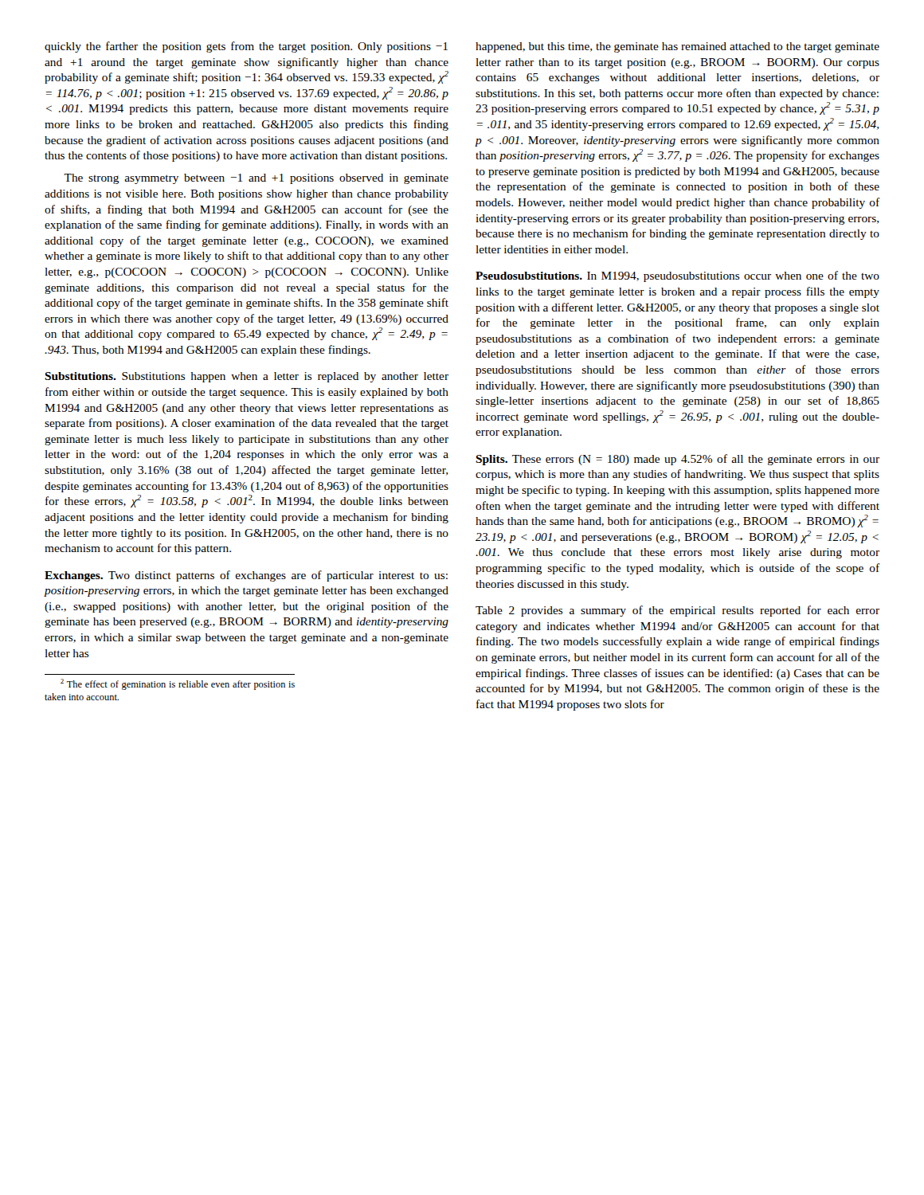quickly the farther the position gets from the target position. Only positions −1 and +1 around the target geminate show significantly higher than chance probability of a geminate shift; position −1: 364 observed vs. 159.33 expected, χ2 = 114.76, p < .001; position +1: 215 observed vs. 137.69 expected, χ2 = 20.86, p < .001. M1994 predicts this pattern, because more distant movements require more links to be broken and reattached. G&H2005 also predicts this finding because the gradient of activation across positions causes adjacent positions (and thus the contents of those positions) to have more activation than distant positions.
The strong asymmetry between −1 and +1 positions observed in geminate additions is not visible here. Both positions show higher than chance probability of shifts, a finding that both M1994 and G&H2005 can account for (see the explanation of the same finding for geminate additions). Finally, in words with an additional copy of the target geminate letter (e.g., COCOON), we examined whether a geminate is more likely to shift to that additional copy than to any other letter, e.g., p(COCOON → COOCON) > p(COCOON → COCONN). Unlike geminate additions, this comparison did not reveal a special status for the additional copy of the target geminate in geminate shifts. In the 358 geminate shift errors in which there was another copy of the target letter, 49 (13.69%) occurred on that additional copy compared to 65.49 expected by chance, χ2 = 2.49, p = .943. Thus, both M1994 and G&H2005 can explain these findings.
Substitutions. Substitutions happen when a letter is replaced by another letter from either within or outside the target sequence. This is easily explained by both M1994 and G&H2005 (and any other theory that views letter representations as separate from positions). A closer examination of the data revealed that the target geminate letter is much less likely to participate in substitutions than any other letter in the word: out of the 1,204 responses in which the only error was a substitution, only 3.16% (38 out of 1,204) affected the target geminate letter, despite geminates accounting for 13.43% (1,204 out of 8,963) of the opportunities for these errors, χ2 = 103.58, p < .0012. In M1994, the double links between adjacent positions and the letter identity could provide a mechanism for binding the letter more tightly to its position. In G&H2005, on the other hand, there is no mechanism to account for this pattern.
Exchanges. Two distinct patterns of exchanges are of particular interest to us: position-preserving errors, in which the target geminate letter has been exchanged (i.e., swapped positions) with another letter, but the original position of the geminate has been preserved (e.g., BROOM → BORRM) and identity-preserving errors, in which a similar swap between the target geminate and a non-geminate letter has
2 The effect of gemination is reliable even after position is taken into account.
happened, but this time, the geminate has remained attached to the target geminate letter rather than to its target position (e.g., BROOM → BOORM). Our corpus contains 65 exchanges without additional letter insertions, deletions, or substitutions. In this set, both patterns occur more often than expected by chance: 23 position-preserving errors compared to 10.51 expected by chance, χ2 = 5.31, p = .011, and 35 identity-preserving errors compared to 12.69 expected, χ2 = 15.04, p < .001. Moreover, identity-preserving errors were significantly more common than position-preserving errors, χ2 = 3.77, p = .026. The propensity for exchanges to preserve geminate position is predicted by both M1994 and G&H2005, because the representation of the geminate is connected to position in both of these models. However, neither model would predict higher than chance probability of identity-preserving errors or its greater probability than position-preserving errors, because there is no mechanism for binding the geminate representation directly to letter identities in either model.
Pseudosubstitutions. In M1994, pseudosubstitutions occur when one of the two links to the target geminate letter is broken and a repair process fills the empty position with a different letter. G&H2005, or any theory that proposes a single slot for the geminate letter in the positional frame, can only explain pseudosubstitutions as a combination of two independent errors: a geminate deletion and a letter insertion adjacent to the geminate. If that were the case, pseudosubstitutions should be less common than either of those errors individually. However, there are significantly more pseudosubstitutions (390) than single-letter insertions adjacent to the geminate (258) in our set of 18,865 incorrect geminate word spellings, χ2 = 26.95, p < .001, ruling out the double-error explanation.
Splits. These errors (N = 180) made up 4.52% of all the geminate errors in our corpus, which is more than any studies of handwriting. We thus suspect that splits might be specific to typing. In keeping with this assumption, splits happened more often when the target geminate and the intruding letter were typed with different hands than the same hand, both for anticipations (e.g., BROOM → BROMO) χ2 = 23.19, p < .001, and perseverations (e.g., BROOM → BOROM) χ2 = 12.05, p < .001. We thus conclude that these errors most likely arise during motor programming specific to the typed modality, which is outside of the scope of theories discussed in this study.
Table 2 provides a summary of the empirical results reported for each error category and indicates whether M1994 and/or G&H2005 can account for that finding. The two models successfully explain a wide range of empirical findings on geminate errors, but neither model in its current form can account for all of the empirical findings. Three classes of issues can be identified: (a) Cases that can be accounted for by M1994, but not G&H2005. The common origin of these is the fact that M1994 proposes two slots for